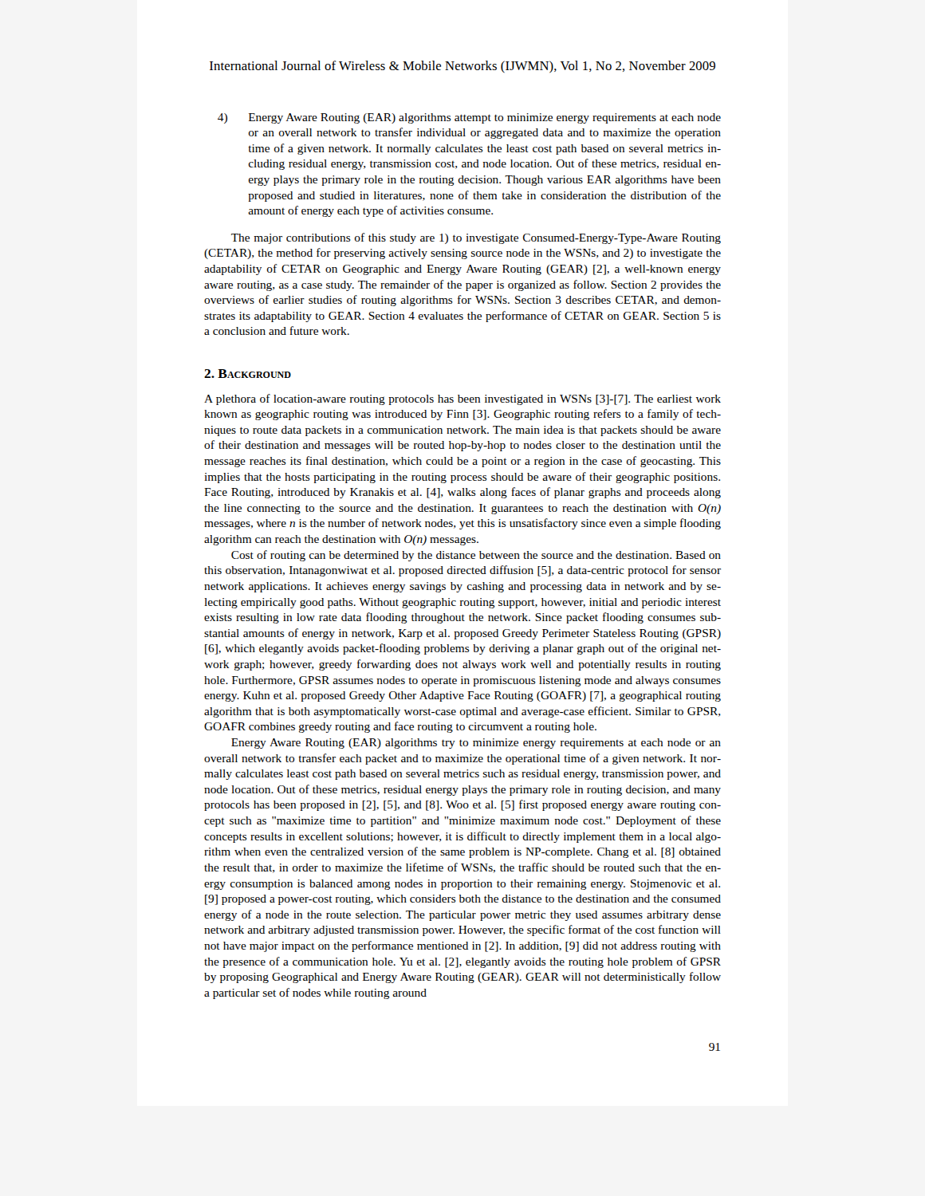International Journal of Wireless & Mobile Networks (IJWMN), Vol 1, No 2, November 2009
4) Energy Aware Routing (EAR) algorithms attempt to minimize energy requirements at each node or an overall network to transfer individual or aggregated data and to maximize the operation time of a given network. It normally calculates the least cost path based on several metrics including residual energy, transmission cost, and node location. Out of these metrics, residual energy plays the primary role in the routing decision. Though various EAR algorithms have been proposed and studied in literatures, none of them take in consideration the distribution of the amount of energy each type of activities consume.
The major contributions of this study are 1) to investigate Consumed-Energy-Type-Aware Routing (CETAR), the method for preserving actively sensing source node in the WSNs, and 2) to investigate the adaptability of CETAR on Geographic and Energy Aware Routing (GEAR) [2], a well-known energy aware routing, as a case study. The remainder of the paper is organized as follow. Section 2 provides the overviews of earlier studies of routing algorithms for WSNs. Section 3 describes CETAR, and demonstrates its adaptability to GEAR. Section 4 evaluates the performance of CETAR on GEAR. Section 5 is a conclusion and future work.
2. Background
A plethora of location-aware routing protocols has been investigated in WSNs [3]-[7]. The earliest work known as geographic routing was introduced by Finn [3]. Geographic routing refers to a family of techniques to route data packets in a communication network. The main idea is that packets should be aware of their destination and messages will be routed hop-by-hop to nodes closer to the destination until the message reaches its final destination, which could be a point or a region in the case of geocasting. This implies that the hosts participating in the routing process should be aware of their geographic positions. Face Routing, introduced by Kranakis et al. [4], walks along faces of planar graphs and proceeds along the line connecting to the source and the destination. It guarantees to reach the destination with O(n) messages, where n is the number of network nodes, yet this is unsatisfactory since even a simple flooding algorithm can reach the destination with O(n) messages.
Cost of routing can be determined by the distance between the source and the destination. Based on this observation, Intanagonwiwat et al. proposed directed diffusion [5], a data-centric protocol for sensor network applications. It achieves energy savings by cashing and processing data in network and by selecting empirically good paths. Without geographic routing support, however, initial and periodic interest exists resulting in low rate data flooding throughout the network. Since packet flooding consumes substantial amounts of energy in network, Karp et al. proposed Greedy Perimeter Stateless Routing (GPSR) [6], which elegantly avoids packet-flooding problems by deriving a planar graph out of the original network graph; however, greedy forwarding does not always work well and potentially results in routing hole. Furthermore, GPSR assumes nodes to operate in promiscuous listening mode and always consumes energy. Kuhn et al. proposed Greedy Other Adaptive Face Routing (GOAFR) [7], a geographical routing algorithm that is both asymptomatically worst-case optimal and average-case efficient. Similar to GPSR, GOAFR combines greedy routing and face routing to circumvent a routing hole.
Energy Aware Routing (EAR) algorithms try to minimize energy requirements at each node or an overall network to transfer each packet and to maximize the operational time of a given network. It normally calculates least cost path based on several metrics such as residual energy, transmission power, and node location. Out of these metrics, residual energy plays the primary role in routing decision, and many protocols has been proposed in [2], [5], and [8]. Woo et al. [5] first proposed energy aware routing concept such as "maximize time to partition" and "minimize maximum node cost." Deployment of these concepts results in excellent solutions; however, it is difficult to directly implement them in a local algorithm when even the centralized version of the same problem is NP-complete. Chang et al. [8] obtained the result that, in order to maximize the lifetime of WSNs, the traffic should be routed such that the energy consumption is balanced among nodes in proportion to their remaining energy. Stojmenovic et al. [9] proposed a power-cost routing, which considers both the distance to the destination and the consumed energy of a node in the route selection. The particular power metric they used assumes arbitrary dense network and arbitrary adjusted transmission power. However, the specific format of the cost function will not have major impact on the performance mentioned in [2]. In addition, [9] did not address routing with the presence of a communication hole. Yu et al. [2], elegantly avoids the routing hole problem of GPSR by proposing Geographical and Energy Aware Routing (GEAR). GEAR will not deterministically follow a particular set of nodes while routing around
91